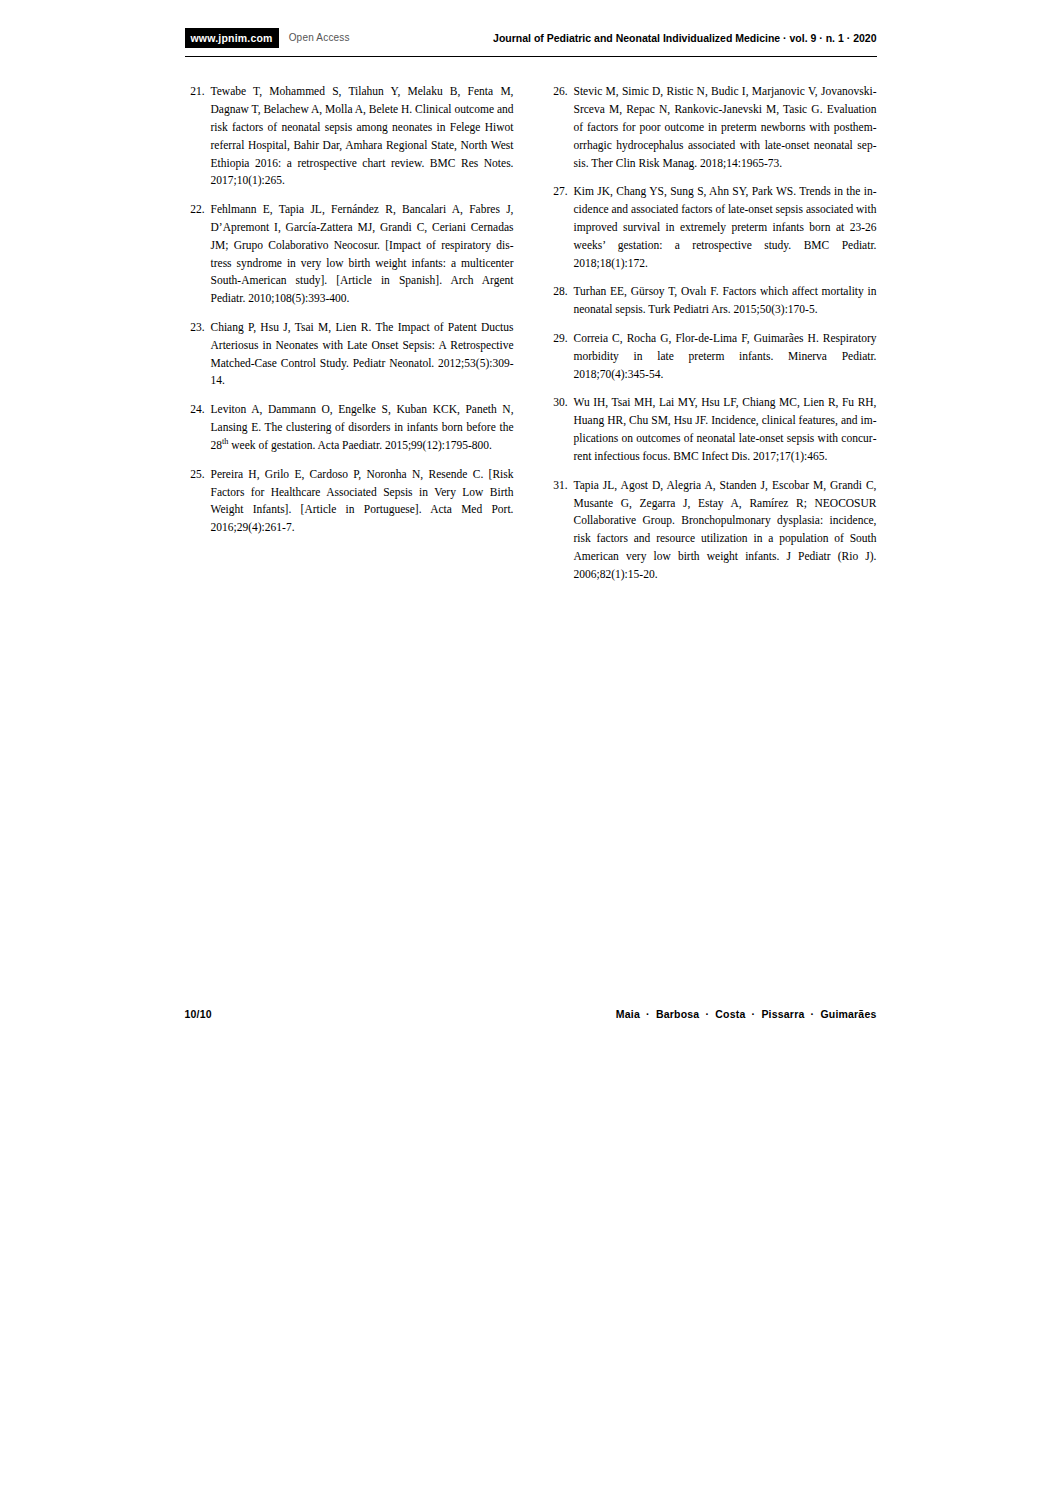www.jpnim.com Open Access Journal of Pediatric and Neonatal Individualized Medicine · vol. 9 · n. 1 · 2020
Tewabe T, Mohammed S, Tilahun Y, Melaku B, Fenta M, Dagnaw T, Belachew A, Molla A, Belete H. Clinical outcome and risk factors of neonatal sepsis among neonates in Felege Hiwot referral Hospital, Bahir Dar, Amhara Regional State, North West Ethiopia 2016: a retrospective chart review. BMC Res Notes. 2017;10(1):265.
Fehlmann E, Tapia JL, Fernández R, Bancalari A, Fabres J, D’Apremont I, García-Zattera MJ, Grandi C, Ceriani Cernadas JM; Grupo Colaborativo Neocosur. [Impact of respiratory distress syndrome in very low birth weight infants: a multicenter South-American study]. [Article in Spanish]. Arch Argent Pediatr. 2010;108(5):393-400.
Chiang P, Hsu J, Tsai M, Lien R. The Impact of Patent Ductus Arteriosus in Neonates with Late Onset Sepsis: A Retrospective Matched-Case Control Study. Pediatr Neonatol. 2012;53(5):309-14.
Leviton A, Dammann O, Engelke S, Kuban KCK, Paneth N, Lansing E. The clustering of disorders in infants born before the 28th week of gestation. Acta Paediatr. 2015;99(12):1795-800.
Pereira H, Grilo E, Cardoso P, Noronha N, Resende C. [Risk Factors for Healthcare Associated Sepsis in Very Low Birth Weight Infants]. [Article in Portuguese]. Acta Med Port. 2016;29(4):261-7.
Stevic M, Simic D, Ristic N, Budic I, Marjanovic V, Jovanovski-Srceva M, Repac N, Rankovic-Janevski M, Tasic G. Evaluation of factors for poor outcome in preterm newborns with posthemorrhagic hydrocephalus associated with late-onset neonatal sepsis. Ther Clin Risk Manag. 2018;14:1965-73.
Kim JK, Chang YS, Sung S, Ahn SY, Park WS. Trends in the incidence and associated factors of late-onset sepsis associated with improved survival in extremely preterm infants born at 23-26 weeks’ gestation: a retrospective study. BMC Pediatr. 2018;18(1):172.
Turhan EE, Gürsoy T, Ovalı F. Factors which affect mortality in neonatal sepsis. Turk Pediatri Ars. 2015;50(3):170-5.
Correia C, Rocha G, Flor-de-Lima F, Guimarães H. Respiratory morbidity in late preterm infants. Minerva Pediatr. 2018;70(4):345-54.
Wu IH, Tsai MH, Lai MY, Hsu LF, Chiang MC, Lien R, Fu RH, Huang HR, Chu SM, Hsu JF. Incidence, clinical features, and implications on outcomes of neonatal late-onset sepsis with concurrent infectious focus. BMC Infect Dis. 2017;17(1):465.
Tapia JL, Agost D, Alegria A, Standen J, Escobar M, Grandi C, Musante G, Zegarra J, Estay A, Ramírez R; NEOCOSUR Collaborative Group. Bronchopulmonary dysplasia: incidence, risk factors and resource utilization in a population of South American very low birth weight infants. J Pediatr (Rio J). 2006;82(1):15-20.
10/10 Maia · Barbosa · Costa · Pissarra · Guimarães